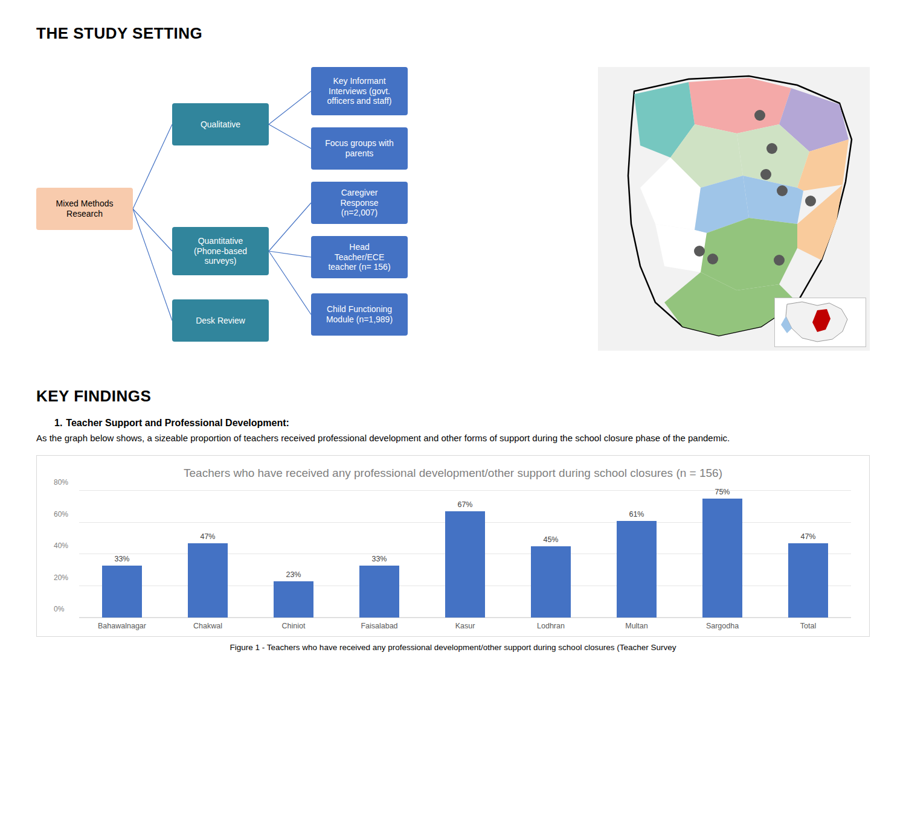THE STUDY SETTING
Mixed Methods
Research
Qualitative
Quantitative
(Phone-based
surveys)
Desk Review
Key Informant
Interviews (govt.
officers and staff)
Focus groups with
parents
Caregiver
Response
(n=2,007)
Head
Teacher/ECE
teacher (n= 156)
Child Functioning
Module (n=1,989)
KEY FINDINGS
1. Teacher Support and Professional Development:
As the graph below shows, a sizeable proportion of teachers received professional development and other forms of support during the school closure phase of the pandemic.
Teachers who have received any professional development/other support during school closures (n = 156)
0%
20%
40%
60%
80%
33%
47%
23%
33%
67%
45%
61%
75%
47%
Bahawalnagar
Chakwal
Chiniot
Faisalabad
Kasur
Lodhran
Multan
Sargodha
Total
Figure 1 - Teachers who have received any professional development/other support during school closures (Teacher Survey